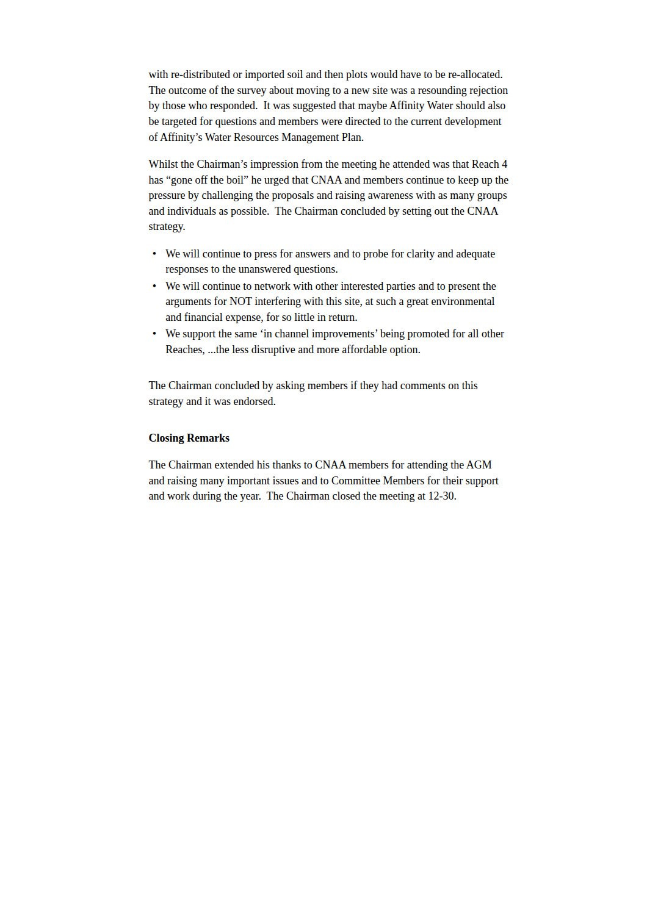with re-distributed or imported soil and then plots would have to be re-allocated. The outcome of the survey about moving to a new site was a resounding rejection by those who responded. It was suggested that maybe Affinity Water should also be targeted for questions and members were directed to the current development of Affinity’s Water Resources Management Plan.
Whilst the Chairman’s impression from the meeting he attended was that Reach 4 has “gone off the boil” he urged that CNAA and members continue to keep up the pressure by challenging the proposals and raising awareness with as many groups and individuals as possible. The Chairman concluded by setting out the CNAA strategy.
We will continue to press for answers and to probe for clarity and adequate responses to the unanswered questions.
We will continue to network with other interested parties and to present the arguments for NOT interfering with this site, at such a great environmental and financial expense, for so little in return.
We support the same ‘in channel improvements’ being promoted for all other Reaches, ...the less disruptive and more affordable option.
The Chairman concluded by asking members if they had comments on this strategy and it was endorsed.
Closing Remarks
The Chairman extended his thanks to CNAA members for attending the AGM and raising many important issues and to Committee Members for their support and work during the year. The Chairman closed the meeting at 12-30.